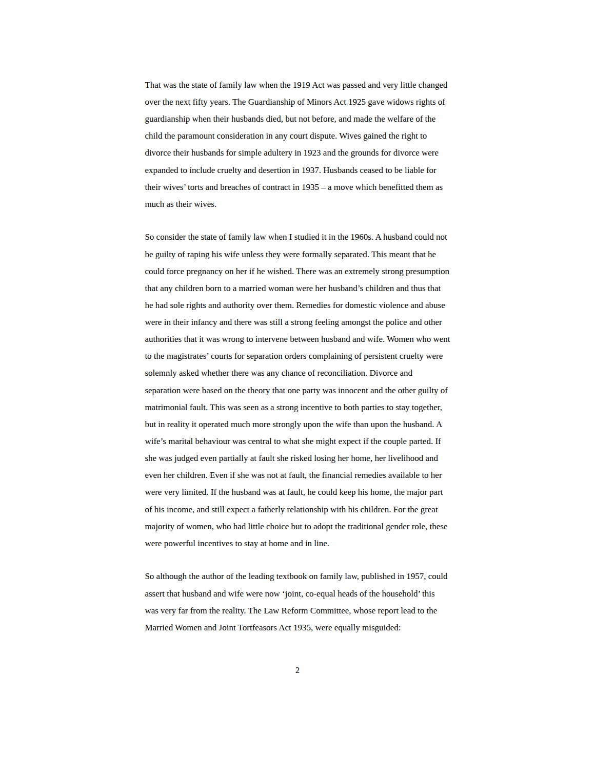That was the state of family law when the 1919 Act was passed and very little changed over the next fifty years. The Guardianship of Minors Act 1925 gave widows rights of guardianship when their husbands died, but not before, and made the welfare of the child the paramount consideration in any court dispute. Wives gained the right to divorce their husbands for simple adultery in 1923 and the grounds for divorce were expanded to include cruelty and desertion in 1937. Husbands ceased to be liable for their wives’ torts and breaches of contract in 1935 – a move which benefitted them as much as their wives.
So consider the state of family law when I studied it in the 1960s. A husband could not be guilty of raping his wife unless they were formally separated. This meant that he could force pregnancy on her if he wished. There was an extremely strong presumption that any children born to a married woman were her husband’s children and thus that he had sole rights and authority over them. Remedies for domestic violence and abuse were in their infancy and there was still a strong feeling amongst the police and other authorities that it was wrong to intervene between husband and wife. Women who went to the magistrates’ courts for separation orders complaining of persistent cruelty were solemnly asked whether there was any chance of reconciliation. Divorce and separation were based on the theory that one party was innocent and the other guilty of matrimonial fault. This was seen as a strong incentive to both parties to stay together, but in reality it operated much more strongly upon the wife than upon the husband. A wife’s marital behaviour was central to what she might expect if the couple parted. If she was judged even partially at fault she risked losing her home, her livelihood and even her children. Even if she was not at fault, the financial remedies available to her were very limited. If the husband was at fault, he could keep his home, the major part of his income, and still expect a fatherly relationship with his children. For the great majority of women, who had little choice but to adopt the traditional gender role, these were powerful incentives to stay at home and in line.
So although the author of the leading textbook on family law, published in 1957, could assert that husband and wife were now ‘joint, co-equal heads of the household’ this was very far from the reality. The Law Reform Committee, whose report lead to the Married Women and Joint Tortfeasors Act 1935, were equally misguided:
2